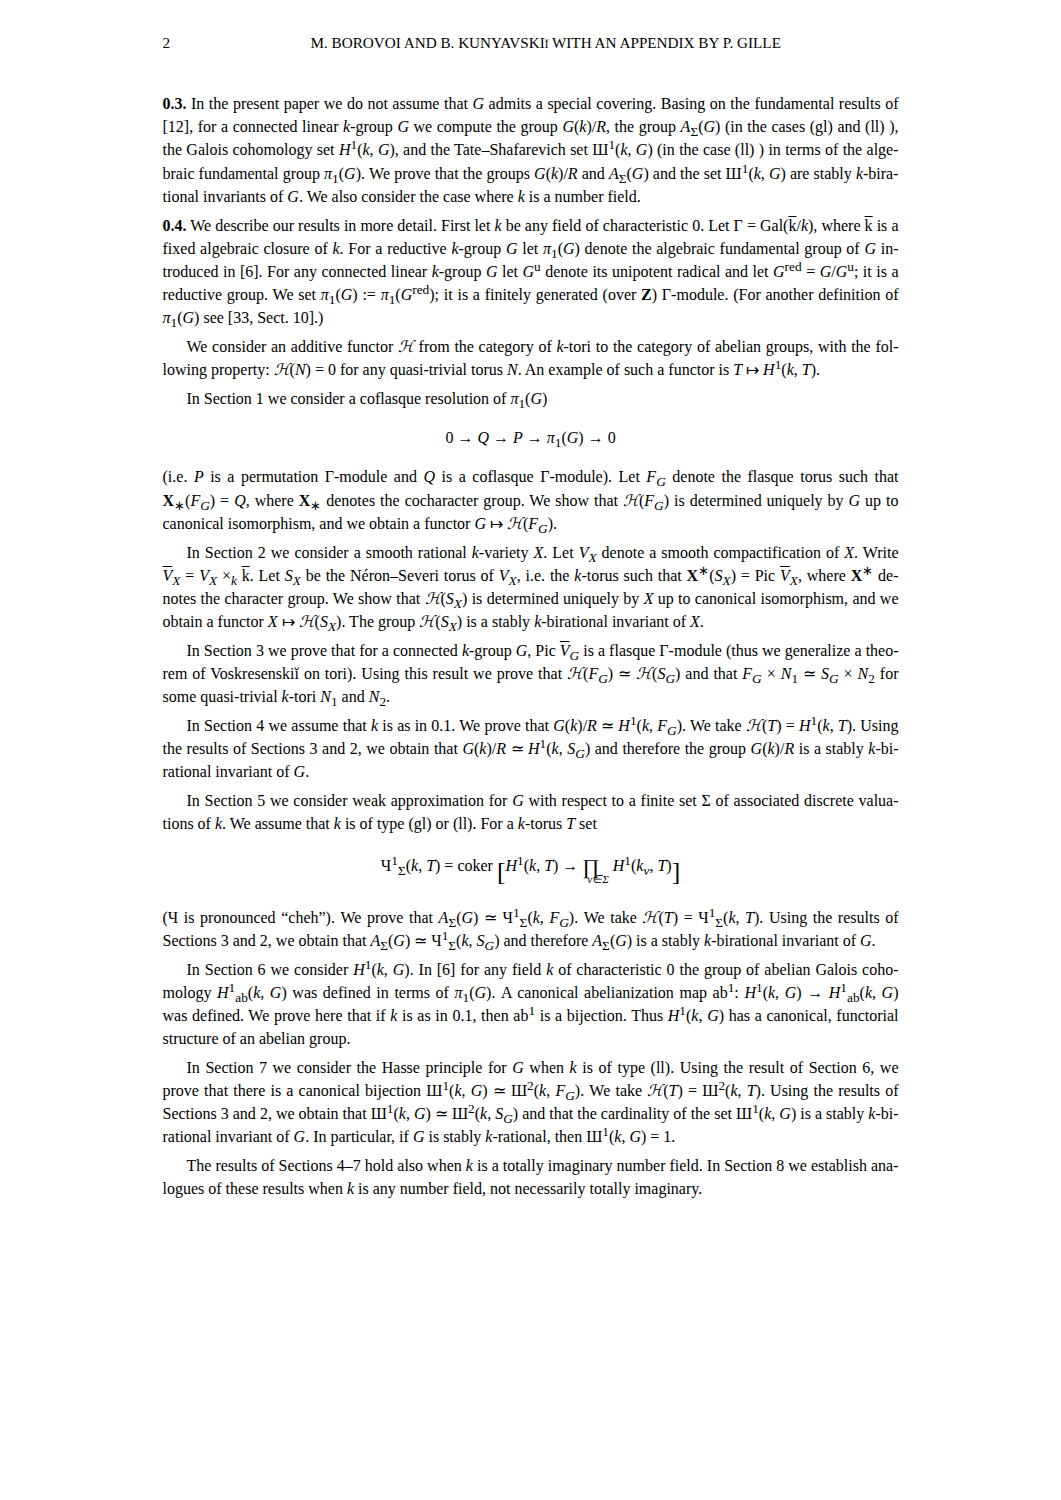2 M. BOROVOI AND B. KUNYAVSKIĭ WITH AN APPENDIX BY P. GILLE
0.3. In the present paper we do not assume that G admits a special covering. Basing on the fundamental results of [12], for a connected linear k-group G we compute the group G(k)/R, the group AΣ(G) (in the cases (gl) and (ll) ), the Galois cohomology set H1(k, G), and the Tate–Shafarevich set Ш1(k, G) (in the case (ll) ) in terms of the algebraic fundamental group π1(G). We prove that the groups G(k)/R and AΣ(G) and the set Ш1(k, G) are stably k-birational invariants of G. We also consider the case where k is a number field.
0.4. We describe our results in more detail. First let k be any field of characteristic 0. Let Γ = Gal(k/k), where k is a fixed algebraic closure of k. For a reductive k-group G let π1(G) denote the algebraic fundamental group of G introduced in [6]. For any connected linear k-group G let Gu denote its unipotent radical and let Gred = G/Gu; it is a reductive group. We set π1(G) := π1(Gred); it is a finitely generated (over Z) Γ-module. (For another definition of π1(G) see [33, Sect. 10].)
We consider an additive functor ℋ from the category of k-tori to the category of abelian groups, with the following property: ℋ(N) = 0 for any quasi-trivial torus N. An example of such a functor is T ↦ H1(k, T).
In Section 1 we consider a coflasque resolution of π1(G)
0 → Q → P → π1(G) → 0
(i.e. P is a permutation Γ-module and Q is a coflasque Γ-module). Let FG denote the flasque torus such that X∗(FG) = Q, where X∗ denotes the cocharacter group. We show that ℋ(FG) is determined uniquely by G up to canonical isomorphism, and we obtain a functor G ↦ ℋ(FG).
In Section 2 we consider a smooth rational k-variety X. Let VX denote a smooth compactification of X. Write VX = VX ×k k. Let SX be the Néron–Severi torus of VX, i.e. the k-torus such that X∗(SX) = Pic VX, where X∗ denotes the character group. We show that ℋ(SX) is determined uniquely by X up to canonical isomorphism, and we obtain a functor X ↦ ℋ(SX). The group ℋ(SX) is a stably k-birational invariant of X.
In Section 3 we prove that for a connected k-group G, Pic VG is a flasque Γ-module (thus we generalize a theorem of Voskresenskiĭ on tori). Using this result we prove that ℋ(FG) ≃ ℋ(SG) and that FG × N1 ≃ SG × N2 for some quasi-trivial k-tori N1 and N2.
In Section 4 we assume that k is as in 0.1. We prove that G(k)/R ≃ H1(k, FG). We take ℋ(T) = H1(k, T). Using the results of Sections 3 and 2, we obtain that G(k)/R ≃ H1(k, SG) and therefore the group G(k)/R is a stably k-birational invariant of G.
In Section 5 we consider weak approximation for G with respect to a finite set Σ of associated discrete valuations of k. We assume that k is of type (gl) or (ll). For a k-torus T set
Ч1Σ(k, T) = coker [H1(k, T) → ∏v∈Σ H1(kv, T)]
(Ч is pronounced “cheh”). We prove that AΣ(G) ≃ Ч1Σ(k, FG). We take ℋ(T) = Ч1Σ(k, T). Using the results of Sections 3 and 2, we obtain that AΣ(G) ≃ Ч1Σ(k, SG) and therefore AΣ(G) is a stably k-birational invariant of G.
In Section 6 we consider H1(k, G). In [6] for any field k of characteristic 0 the group of abelian Galois cohomology H1ab(k, G) was defined in terms of π1(G). A canonical abelianization map ab1: H1(k, G) → H1ab(k, G) was defined. We prove here that if k is as in 0.1, then ab1 is a bijection. Thus H1(k, G) has a canonical, functorial structure of an abelian group.
In Section 7 we consider the Hasse principle for G when k is of type (ll). Using the result of Section 6, we prove that there is a canonical bijection Ш1(k, G) ≃ Ш2(k, FG). We take ℋ(T) = Ш2(k, T). Using the results of Sections 3 and 2, we obtain that Ш1(k, G) ≃ Ш2(k, SG) and that the cardinality of the set Ш1(k, G) is a stably k-birational invariant of G. In particular, if G is stably k-rational, then Ш1(k, G) = 1.
The results of Sections 4–7 hold also when k is a totally imaginary number field. In Section 8 we establish analogues of these results when k is any number field, not necessarily totally imaginary.